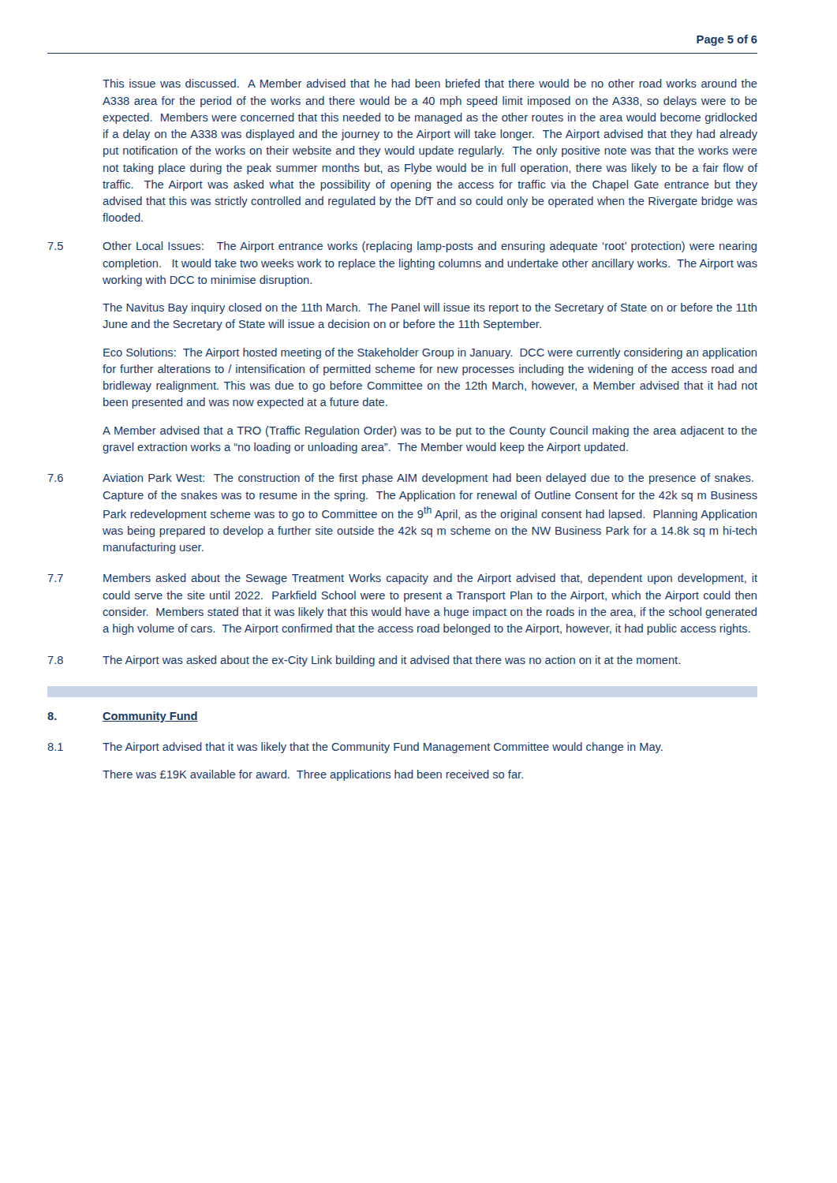Page 5 of 6
This issue was discussed. A Member advised that he had been briefed that there would be no other road works around the A338 area for the period of the works and there would be a 40 mph speed limit imposed on the A338, so delays were to be expected. Members were concerned that this needed to be managed as the other routes in the area would become gridlocked if a delay on the A338 was displayed and the journey to the Airport will take longer. The Airport advised that they had already put notification of the works on their website and they would update regularly. The only positive note was that the works were not taking place during the peak summer months but, as Flybe would be in full operation, there was likely to be a fair flow of traffic. The Airport was asked what the possibility of opening the access for traffic via the Chapel Gate entrance but they advised that this was strictly controlled and regulated by the DfT and so could only be operated when the Rivergate bridge was flooded.
7.5
Other Local Issues: The Airport entrance works (replacing lamp-posts and ensuring adequate ‘root’ protection) were nearing completion. It would take two weeks work to replace the lighting columns and undertake other ancillary works. The Airport was working with DCC to minimise disruption.
The Navitus Bay inquiry closed on the 11th March. The Panel will issue its report to the Secretary of State on or before the 11th June and the Secretary of State will issue a decision on or before the 11th September.
Eco Solutions: The Airport hosted meeting of the Stakeholder Group in January. DCC were currently considering an application for further alterations to / intensification of permitted scheme for new processes including the widening of the access road and bridleway realignment. This was due to go before Committee on the 12th March, however, a Member advised that it had not been presented and was now expected at a future date.
A Member advised that a TRO (Traffic Regulation Order) was to be put to the County Council making the area adjacent to the gravel extraction works a “no loading or unloading area”. The Member would keep the Airport updated.
7.6
Aviation Park West: The construction of the first phase AIM development had been delayed due to the presence of snakes. Capture of the snakes was to resume in the spring. The Application for renewal of Outline Consent for the 42k sq m Business Park redevelopment scheme was to go to Committee on the 9th April, as the original consent had lapsed. Planning Application was being prepared to develop a further site outside the 42k sq m scheme on the NW Business Park for a 14.8k sq m hi-tech manufacturing user.
7.7
Members asked about the Sewage Treatment Works capacity and the Airport advised that, dependent upon development, it could serve the site until 2022. Parkfield School were to present a Transport Plan to the Airport, which the Airport could then consider. Members stated that it was likely that this would have a huge impact on the roads in the area, if the school generated a high volume of cars. The Airport confirmed that the access road belonged to the Airport, however, it had public access rights.
7.8
The Airport was asked about the ex-City Link building and it advised that there was no action on it at the moment.
8.
Community Fund
8.1
The Airport advised that it was likely that the Community Fund Management Committee would change in May.
There was £19K available for award. Three applications had been received so far.